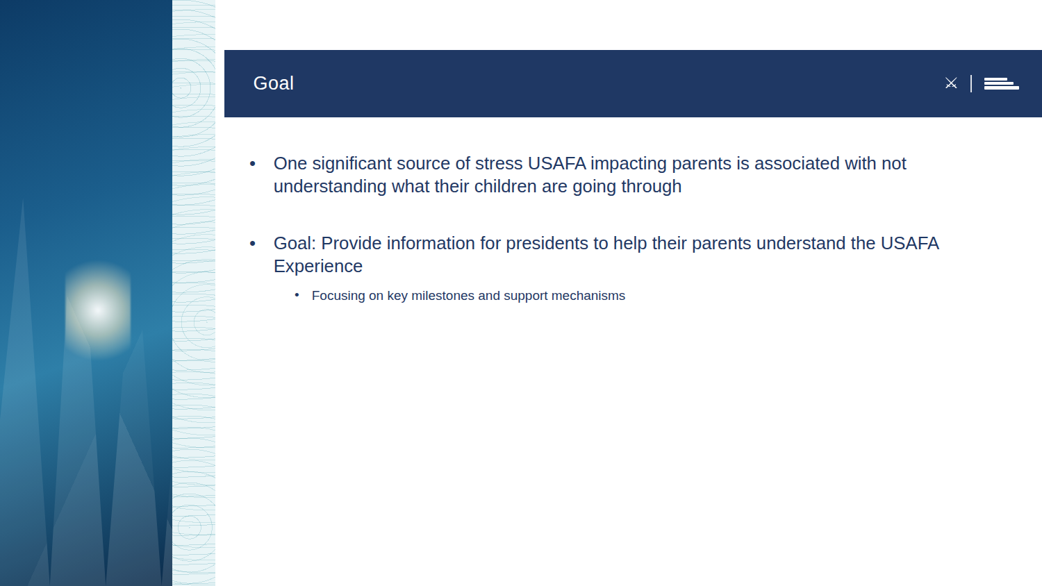Goal
⚔
One significant source of stress USAFA impacting parents is associated with not understanding what their children are going through
Goal: Provide information for presidents to help their parents understand the USAFA Experience
Focusing on key milestones and support mechanisms